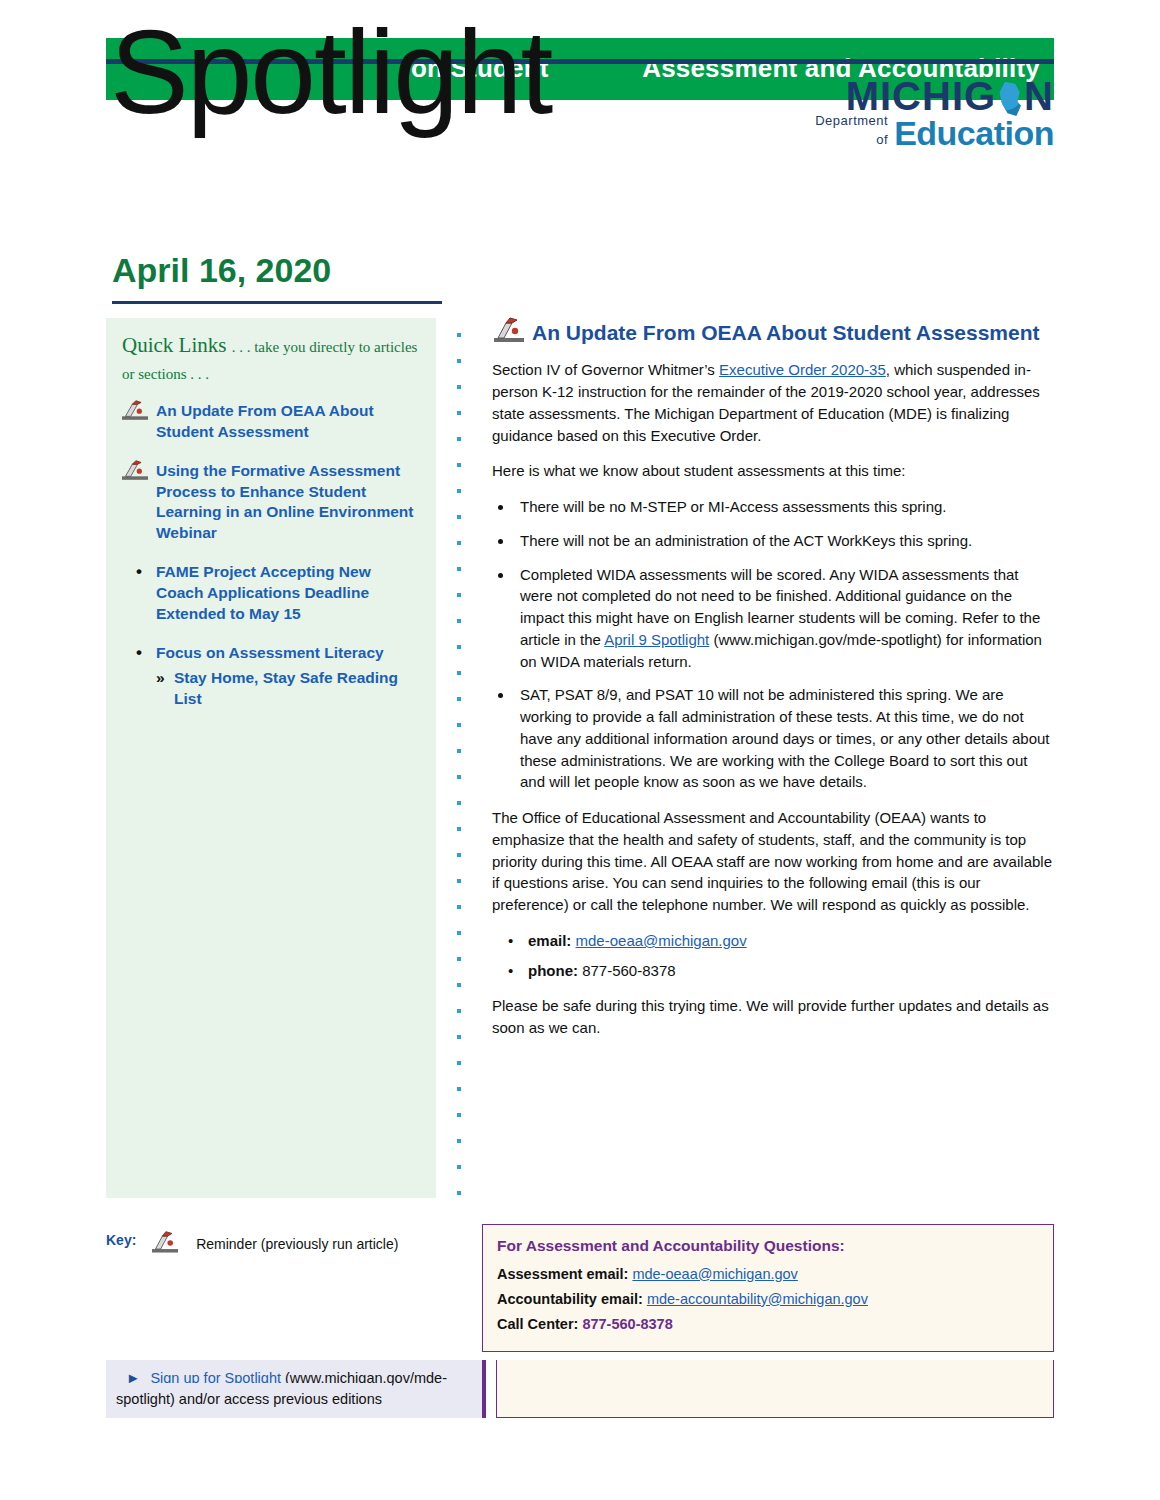MICHIG N
Department
of Education
Spotlight
on Student Assessment and Accountability
April 16, 2020
Quick Links . . . take you directly to articles or sections . . .
An Update From OEAA About Student Assessment
Using the Formative Assessment Process to Enhance Student Learning in an Online Environment Webinar
FAME Project Accepting New Coach Applications Deadline Extended to May 15
Focus on Assessment Literacy
Stay Home, Stay Safe Reading List
An Update From OEAA About Student Assessment
Section IV of Governor Whitmer’s Executive Order 2020-35, which suspended in-person K-12 instruction for the remainder of the 2019-2020 school year, addresses state assessments. The Michigan Department of Education (MDE) is finalizing guidance based on this Executive Order.
Here is what we know about student assessments at this time:
There will be no M-STEP or MI-Access assessments this spring.
There will not be an administration of the ACT WorkKeys this spring.
Completed WIDA assessments will be scored. Any WIDA assessments that were not completed do not need to be finished. Additional guidance on the impact this might have on English learner students will be coming. Refer to the article in the April 9 Spotlight (www.michigan.gov/mde-spotlight) for information on WIDA materials return.
SAT, PSAT 8/9, and PSAT 10 will not be administered this spring. We are working to provide a fall administration of these tests. At this time, we do not have any additional information around days or times, or any other details about these administrations. We are working with the College Board to sort this out and will let people know as soon as we have details.
The Office of Educational Assessment and Accountability (OEAA) wants to emphasize that the health and safety of students, staff, and the community is top priority during this time. All OEAA staff are now working from home and are available if questions arise. You can send inquiries to the following email (this is our preference) or call the telephone number. We will respond as quickly as possible.
email: mde-oeaa@michigan.gov
phone: 877-560-8378
Please be safe during this trying time. We will provide further updates and details as soon as we can.
Key: Reminder (previously run article)
For Assessment and Accountability Questions:
Assessment email: mde-oeaa@michigan.gov
Accountability email: mde-accountability@michigan.gov
Call Center: 877-560-8378
► Sign up for Spotlight (www.michigan.gov/mde-spotlight) and/or access previous editions